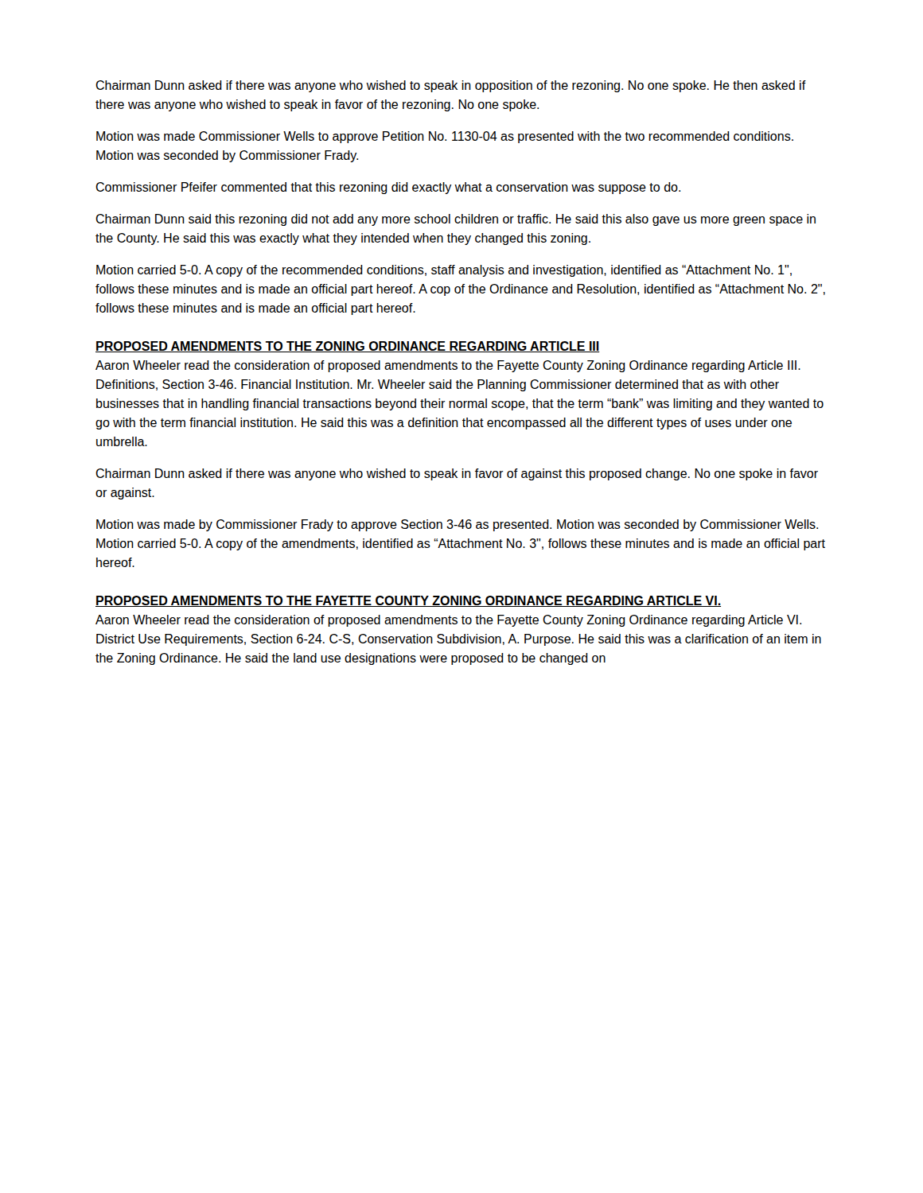Chairman Dunn asked if there was anyone who wished to speak in opposition of the rezoning. No one spoke. He then asked if there was anyone who wished to speak in favor of the rezoning. No one spoke.
Motion was made Commissioner Wells to approve Petition No. 1130-04 as presented with the two recommended conditions. Motion was seconded by Commissioner Frady.
Commissioner Pfeifer commented that this rezoning did exactly what a conservation was suppose to do.
Chairman Dunn said this rezoning did not add any more school children or traffic. He said this also gave us more green space in the County. He said this was exactly what they intended when they changed this zoning.
Motion carried 5-0. A copy of the recommended conditions, staff analysis and investigation, identified as “Attachment No. 1", follows these minutes and is made an official part hereof. A cop of the Ordinance and Resolution, identified as “Attachment No. 2", follows these minutes and is made an official part hereof.
Proposed Amendments to the Zoning Ordinance Regarding Article III
Aaron Wheeler read the consideration of proposed amendments to the Fayette County Zoning Ordinance regarding Article III. Definitions, Section 3-46. Financial Institution. Mr. Wheeler said the Planning Commissioner determined that as with other businesses that in handling financial transactions beyond their normal scope, that the term “bank” was limiting and they wanted to go with the term financial institution. He said this was a definition that encompassed all the different types of uses under one umbrella.
Chairman Dunn asked if there was anyone who wished to speak in favor of against this proposed change. No one spoke in favor or against.
Motion was made by Commissioner Frady to approve Section 3-46 as presented. Motion was seconded by Commissioner Wells. Motion carried 5-0. A copy of the amendments, identified as “Attachment No. 3", follows these minutes and is made an official part hereof.
Proposed Amendments to the Fayette County Zoning Ordinance Regarding Article VI.
Aaron Wheeler read the consideration of proposed amendments to the Fayette County Zoning Ordinance regarding Article VI. District Use Requirements, Section 6-24. C-S, Conservation Subdivision, A. Purpose. He said this was a clarification of an item in the Zoning Ordinance. He said the land use designations were proposed to be changed on